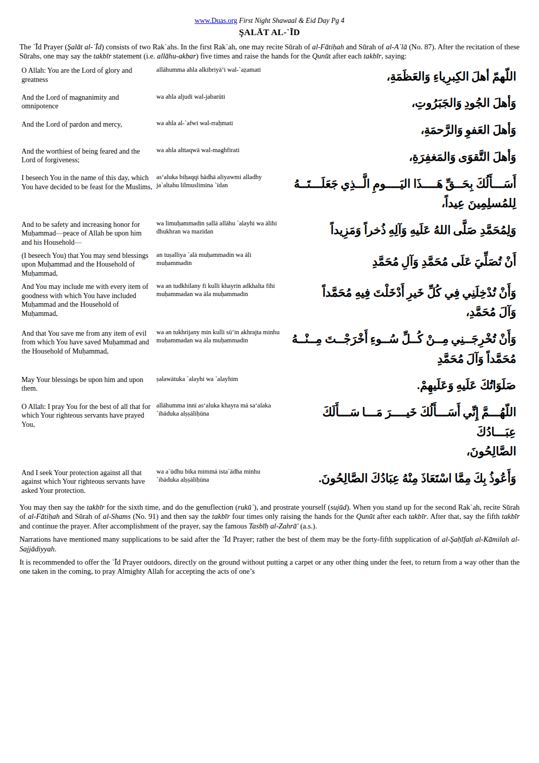www.Duas.org First Night Shawaal & Eid Day Pg 4
ŞALĀT AL-`ĨD
The `Ĩd Prayer (Şalāt al-`Ĩd) consists of two Rak`ahs. In the first Rak`ah, one may recite Sūrah of al-Fātiḥah and Sūrah of al-A`lā (No. 87). After the recitation of these Sūrahs, one may say the takbīr statement (i.e. allāhu-akbar) five times and raise the hands for the Qunūt after each takbīr, saying:
| O Allah: You are the Lord of glory and greatness | allāhumma ahla alkibriyā‘i wal-`aẓamati | اللّهمّ أهلَ الكِبرِياءِ وَالعَظَمَةِ، |
| And the Lord of magnanimity and omnipotence | wa ahla aljudi wal-jabarūti | وَأهلَ الجُودِ وَالجَبَرُوتِ، |
| And the Lord of pardon and mercy, | wa ahla al-`afwi wal-rraḥmati | وَأهلَ العَفوِ وَالرَّحمَةِ، |
| And the worthiest of being feared and the Lord of forgiveness; | wa ahla alttaqwā wal-maghfirati | وَأهلَ التَّقوَى وَالمَغفِرَةِ، |
| I beseech You in the name of this day, which You have decided to be feast for the Muslims, | as‘aluka biḥaqqi hādhā aliyawmi alladhy ja`altahu lilmuslimīna `īdan | أَسَـــأَلُكَ بِحَــقِّ هَــــذَا اليَــــومِ الَّــذِي جَعَلَـــتَــهُ لِلمُسلِمِينَ عِيداً، |
| And to be safety and increasing honor for Muḥammad—peace of Allah be upon him and his Household— | wa limuḥammadin ṣallā allāhu `alayhi wa ālihi dhukhran wa mazīdan | وَلِمُحَمَّدِ صَلَّى اللهُ عَلَيهِ وَآلِهِ ذُخراً وَمَزِيداً |
| (I beseech You) that You may send blessings upon Muḥammad and the Household of Muḥammad, | an tuṣalliya `alā muḥammadin wa āli muḥammadin | أَنْ تُصَلِّيَ عَلَى مُحَمَّدِ وَآلِ مُحَمَّدِ |
| And You may include me with every item of goodness with which You have included Muḥammad and the Household of Muḥammad, | wa an tudkhilany fī kulli khayrin adkhalta fīhi muḥammadan wa āla muḥammadin | وَأَنْ تُدْخِلَنِي فِي كُلِّ خَيرِ أَدْخَلْتَ فِيهِ مُحَمَّداً وَآلَ مُحَمَّدِ، |
| And that You save me from any item of evil from which You have saved Muḥammad and the Household of Muḥammad, | wa an tukhrijany min kulli sū‘in akhrajta minhu muḥammadan wa āla muḥammadin | وَأَنْ تُخْرِجَــنِي مِــنْ كُــلِّ سُــوءِ أَخْرَجْــتَ مِــنْــهُ مُحَمَّداً وَآلَ مُحَمَّدِ |
| May Your blessings be upon him and upon them. | ṣalawātuka `alayhi wa `alayhim | صَلَوَاتُكَ عَلَيهِ وَعَلَيهِمْ. |
| O Allah: I pray You for the best of all that for which Your righteous servants have prayed You, | allāhumma innī as‘aluka khayra mā sa‘alaka `ibāduka alṣṣāliḥūna | اللّهُـــمَّ إِنِّي أَسَـــأَلُكَ خَيــــرَ مَـــا سَـــأَلَكَ عِبَـــادُكَ الصَّالِحُونَ، |
| And I seek Your protection against all that against which Your righteous servants have asked Your protection. | wa a`ūdhu bika mimmā ista`ādha minhu `ibāduka alṣṣāliḥūna | وَأَعُوذُ بِكَ مِمَّا اسْتَعَاذَ مِنْهُ عِبَادُكَ الصَّالِحُونَ. |
You may then say the takbīr for the sixth time, and do the genuflection (rukū`), and prostrate yourself (sujūd). When you stand up for the second Rak`ah, recite Sūrah of al-Fātiḥah and Sūrah of al-Shams (No. 91) and then say the takbīr four times only raising the hands for the Qunūt after each takbīr. After that, say the fifth takbīr and continue the prayer. After accomplishment of the prayer, say the famous Tasbīḥ al-Zahrā' (a.s.).
Narrations have mentioned many supplications to be said after the `Ĩd Prayer; rather the best of them may be the forty-fifth supplication of al-Şaḥīfah al-Kāmilah al-Sajjādiyyah.
It is recommended to offer the `Ĩd Prayer outdoors, directly on the ground without putting a carpet or any other thing under the feet, to return from a way other than the one taken in the coming, to pray Almighty Allah for accepting the acts of one’s